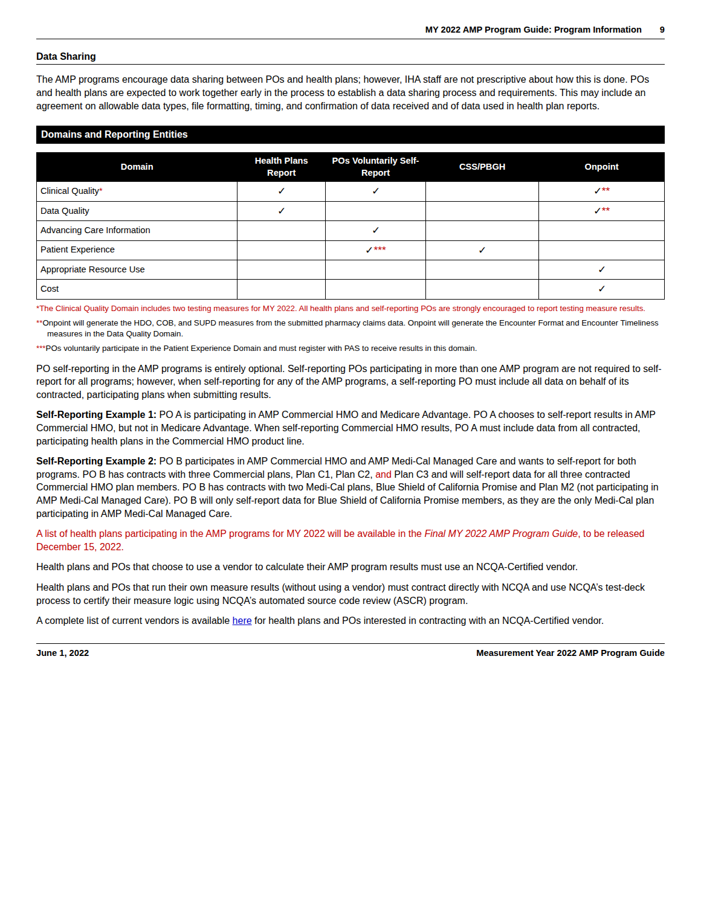MY 2022 AMP Program Guide: Program Information9
Data Sharing
The AMP programs encourage data sharing between POs and health plans; however, IHA staff are not prescriptive about how this is done. POs and health plans are expected to work together early in the process to establish a data sharing process and requirements. This may include an agreement on allowable data types, file formatting, timing, and confirmation of data received and of data used in health plan reports.
Domains and Reporting Entities
| Domain | Health Plans Report | POs Voluntarily Self-Report | CSS/PBGH | Onpoint |
| --- | --- | --- | --- | --- |
| Clinical Quality * | ✓ | ✓ | | ✓ ** |
| Data Quality | ✓ | | | ✓ ** |
| Advancing Care Information | | ✓ | | |
| Patient Experience | | ✓ *** | ✓ | |
| Appropriate Resource Use | | | | ✓ |
| Cost | | | | ✓ |
*The Clinical Quality Domain includes two testing measures for MY 2022. All health plans and self-reporting POs are strongly encouraged to report testing measure results.
**Onpoint will generate the HDO, COB, and SUPD measures from the submitted pharmacy claims data. Onpoint will generate the Encounter Format and Encounter Timeliness measures in the Data Quality Domain.
***POs voluntarily participate in the Patient Experience Domain and must register with PAS to receive results in this domain.
PO self-reporting in the AMP programs is entirely optional. Self-reporting POs participating in more than one AMP program are not required to self-report for all programs; however, when self-reporting for any of the AMP programs, a self-reporting PO must include all data on behalf of its contracted, participating plans when submitting results.
Self-Reporting Example 1: PO A is participating in AMP Commercial HMO and Medicare Advantage. PO A chooses to self-report results in AMP Commercial HMO, but not in Medicare Advantage. When self-reporting Commercial HMO results, PO A must include data from all contracted, participating health plans in the Commercial HMO product line.
Self-Reporting Example 2: PO B participates in AMP Commercial HMO and AMP Medi-Cal Managed Care and wants to self-report for both programs. PO B has contracts with three Commercial plans, Plan C1, Plan C2, and Plan C3 and will self-report data for all three contracted Commercial HMO plan members. PO B has contracts with two Medi-Cal plans, Blue Shield of California Promise and Plan M2 (not participating in AMP Medi-Cal Managed Care). PO B will only self-report data for Blue Shield of California Promise members, as they are the only Medi-Cal plan participating in AMP Medi-Cal Managed Care.
A list of health plans participating in the AMP programs for MY 2022 will be available in the Final MY 2022 AMP Program Guide, to be released December 15, 2022.
Health plans and POs that choose to use a vendor to calculate their AMP program results must use an NCQA-Certified vendor.
Health plans and POs that run their own measure results (without using a vendor) must contract directly with NCQA and use NCQA’s test-deck process to certify their measure logic using NCQA’s automated source code review (ASCR) program.
A complete list of current vendors is available here for health plans and POs interested in contracting with an NCQA-Certified vendor.
June 1, 2022 Measurement Year 2022 AMP Program Guide